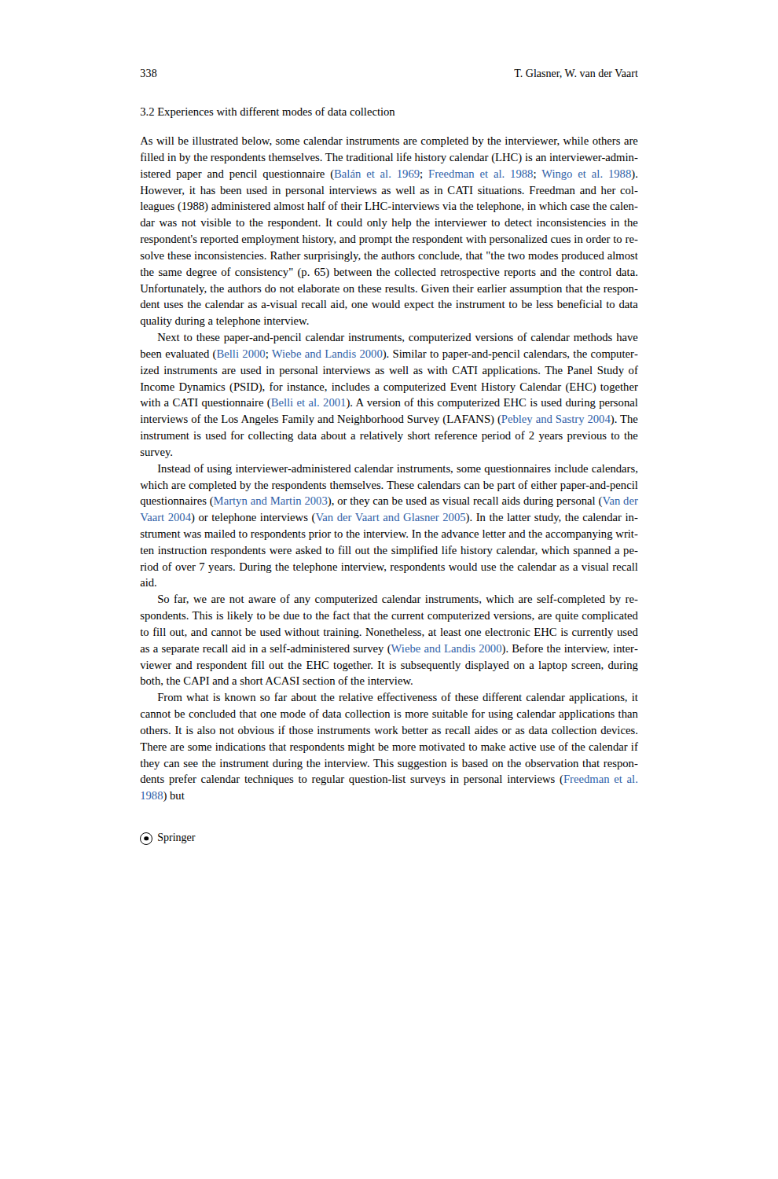338 T. Glasner, W. van der Vaart
3.2 Experiences with different modes of data collection
As will be illustrated below, some calendar instruments are completed by the interviewer, while others are filled in by the respondents themselves. The traditional life history calendar (LHC) is an interviewer-administered paper and pencil questionnaire (Balán et al. 1969; Freedman et al. 1988; Wingo et al. 1988). However, it has been used in personal interviews as well as in CATI situations. Freedman and her colleagues (1988) administered almost half of their LHC-interviews via the telephone, in which case the calendar was not visible to the respondent. It could only help the interviewer to detect inconsistencies in the respondent's reported employment history, and prompt the respondent with personalized cues in order to resolve these inconsistencies. Rather surprisingly, the authors conclude, that "the two modes produced almost the same degree of consistency" (p. 65) between the collected retrospective reports and the control data. Unfortunately, the authors do not elaborate on these results. Given their earlier assumption that the respondent uses the calendar as a-visual recall aid, one would expect the instrument to be less beneficial to data quality during a telephone interview.
Next to these paper-and-pencil calendar instruments, computerized versions of calendar methods have been evaluated (Belli 2000; Wiebe and Landis 2000). Similar to paper-and-pencil calendars, the computerized instruments are used in personal interviews as well as with CATI applications. The Panel Study of Income Dynamics (PSID), for instance, includes a computerized Event History Calendar (EHC) together with a CATI questionnaire (Belli et al. 2001). A version of this computerized EHC is used during personal interviews of the Los Angeles Family and Neighborhood Survey (LAFANS) (Pebley and Sastry 2004). The instrument is used for collecting data about a relatively short reference period of 2 years previous to the survey.
Instead of using interviewer-administered calendar instruments, some questionnaires include calendars, which are completed by the respondents themselves. These calendars can be part of either paper-and-pencil questionnaires (Martyn and Martin 2003), or they can be used as visual recall aids during personal (Van der Vaart 2004) or telephone interviews (Van der Vaart and Glasner 2005). In the latter study, the calendar instrument was mailed to respondents prior to the interview. In the advance letter and the accompanying written instruction respondents were asked to fill out the simplified life history calendar, which spanned a period of over 7 years. During the telephone interview, respondents would use the calendar as a visual recall aid.
So far, we are not aware of any computerized calendar instruments, which are self-completed by respondents. This is likely to be due to the fact that the current computerized versions, are quite complicated to fill out, and cannot be used without training. Nonetheless, at least one electronic EHC is currently used as a separate recall aid in a self-administered survey (Wiebe and Landis 2000). Before the interview, interviewer and respondent fill out the EHC together. It is subsequently displayed on a laptop screen, during both, the CAPI and a short ACASI section of the interview.
From what is known so far about the relative effectiveness of these different calendar applications, it cannot be concluded that one mode of data collection is more suitable for using calendar applications than others. It is also not obvious if those instruments work better as recall aides or as data collection devices. There are some indications that respondents might be more motivated to make active use of the calendar if they can see the instrument during the interview. This suggestion is based on the observation that respondents prefer calendar techniques to regular question-list surveys in personal interviews (Freedman et al. 1988) but
Springer